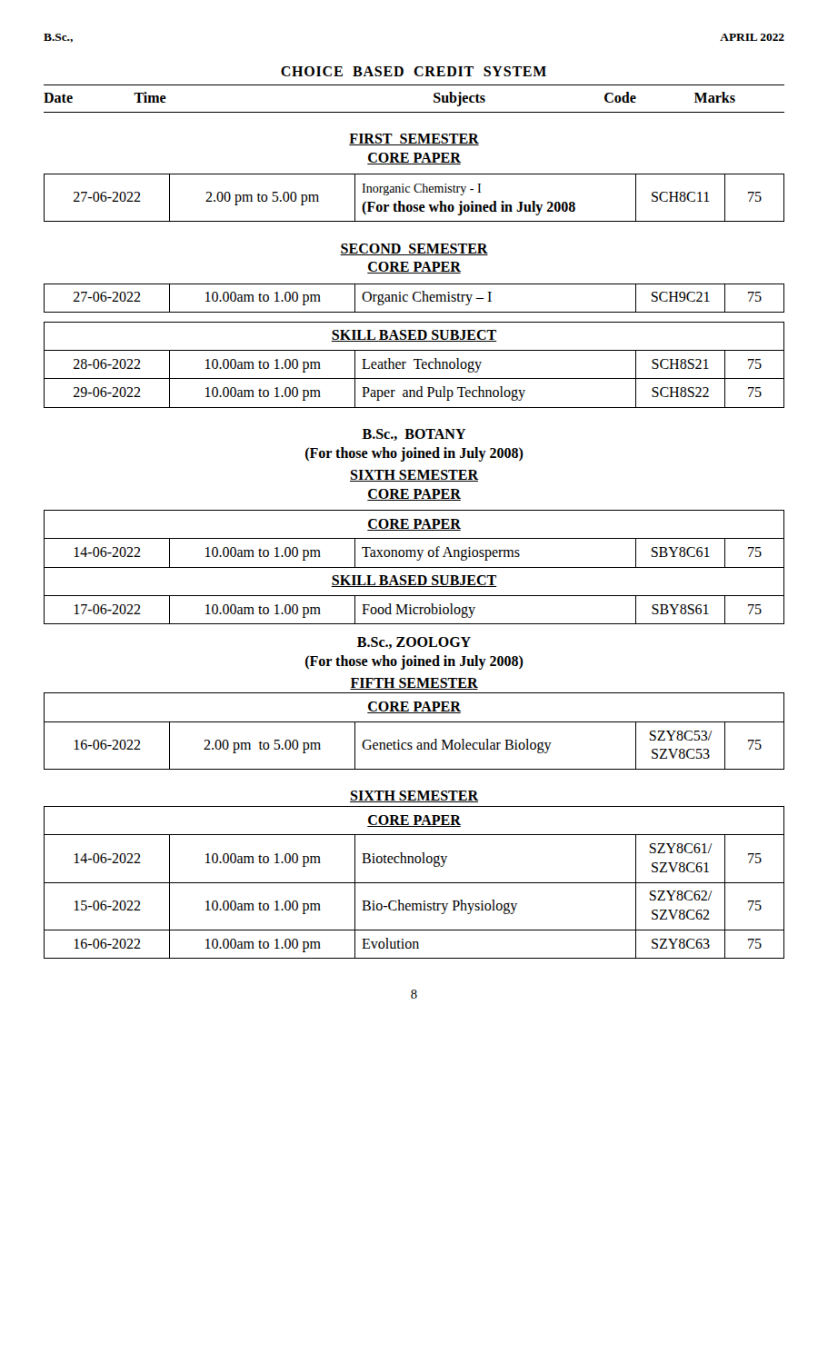B.Sc., APRIL 2022
CHOICE BASED CREDIT SYSTEM
Date Time Subjects Code Marks
FIRST SEMESTER
CORE PAPER
| 27-06-2022 | 2.00 pm to 5.00 pm | Inorganic Chemistry - I (For those who joined in July 2008 | SCH8C11 | 75 |
SECOND SEMESTER
CORE PAPER
| 27-06-2022 | 10.00am to 1.00 pm | Organic Chemistry – I | SCH9C21 | 75 |
| SKILL BASED SUBJECT |
| 28-06-2022 | 10.00am to 1.00 pm | Leather Technology | SCH8S21 | 75 |
| 29-06-2022 | 10.00am to 1.00 pm | Paper and Pulp Technology | SCH8S22 | 75 |
B.Sc., BOTANY
(For those who joined in July 2008)
SIXTH SEMESTER
CORE PAPER
| CORE PAPER |
| 14-06-2022 | 10.00am to 1.00 pm | Taxonomy of Angiosperms | SBY8C61 | 75 |
| SKILL BASED SUBJECT |
| 17-06-2022 | 10.00am to 1.00 pm | Food Microbiology | SBY8S61 | 75 |
B.Sc., ZOOLOGY
(For those who joined in July 2008)
FIFTH SEMESTER
| CORE PAPER |
| 16-06-2022 | 2.00 pm to 5.00 pm | Genetics and Molecular Biology | SZY8C53/ SZV8C53 | 75 |
SIXTH SEMESTER
| CORE PAPER |
| 14-06-2022 | 10.00am to 1.00 pm | Biotechnology | SZY8C61/ SZV8C61 | 75 |
| 15-06-2022 | 10.00am to 1.00 pm | Bio-Chemistry Physiology | SZY8C62/ SZV8C62 | 75 |
| 16-06-2022 | 10.00am to 1.00 pm | Evolution | SZY8C63 | 75 |
8